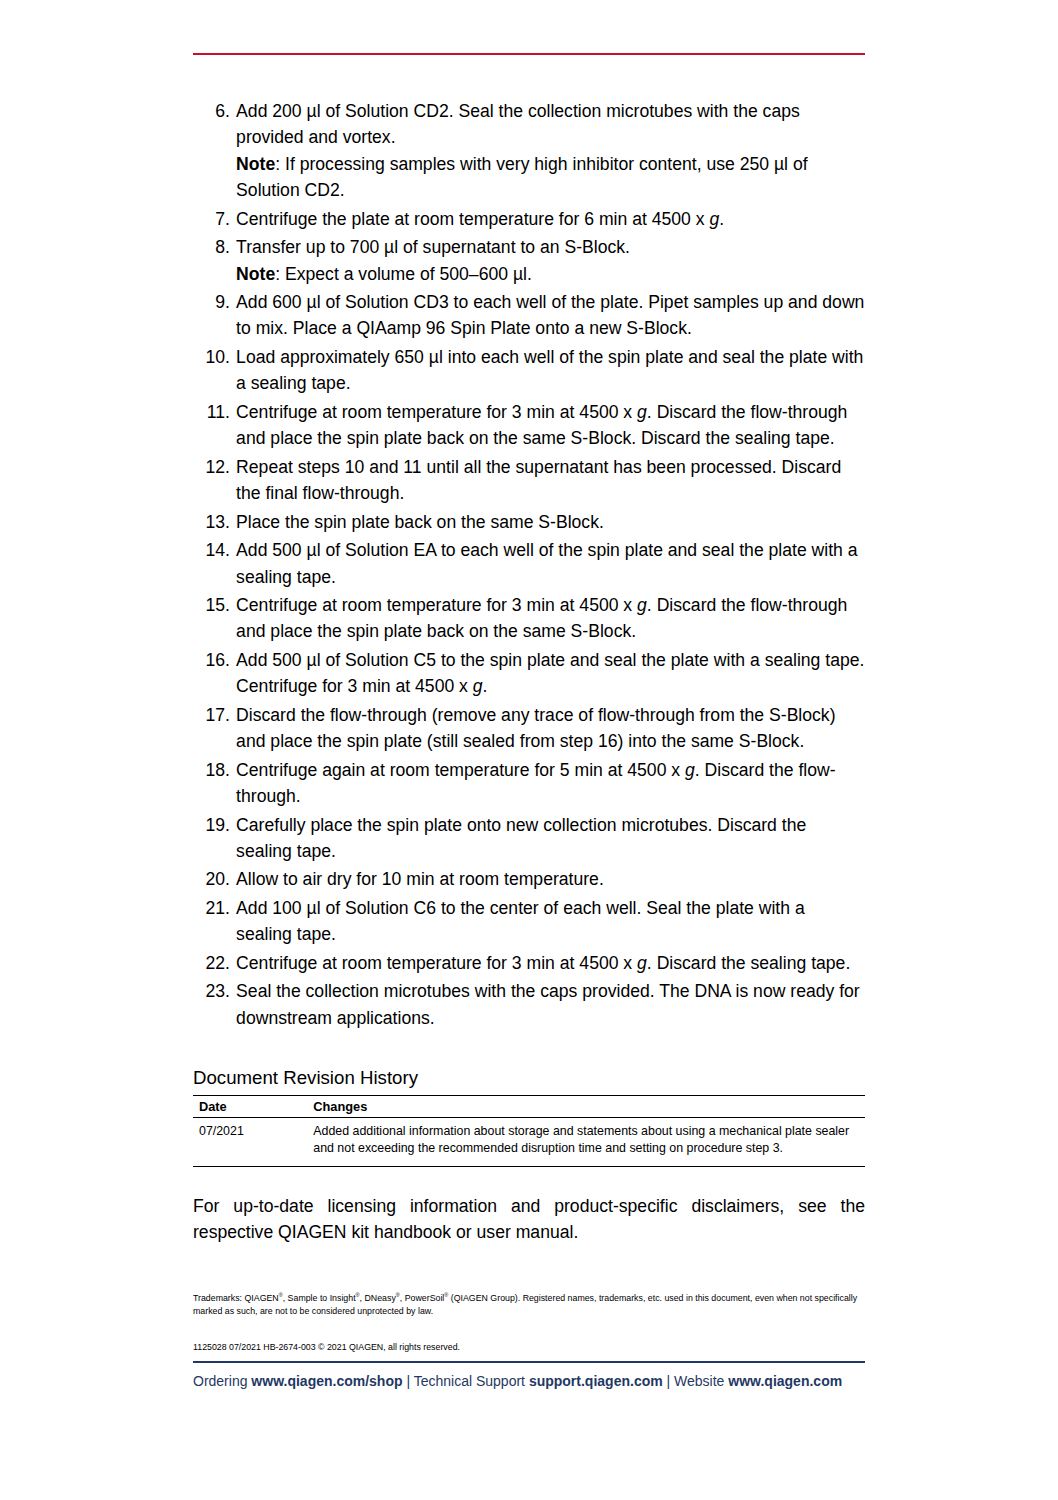Add 200 µl of Solution CD2. Seal the collection microtubes with the caps provided and vortex. Note: If processing samples with very high inhibitor content, use 250 µl of Solution CD2.
Centrifuge the plate at room temperature for 6 min at 4500 x g.
Transfer up to 700 µl of supernatant to an S-Block. Note: Expect a volume of 500–600 µl.
Add 600 µl of Solution CD3 to each well of the plate. Pipet samples up and down to mix. Place a QIAamp 96 Spin Plate onto a new S-Block.
Load approximately 650 µl into each well of the spin plate and seal the plate with a sealing tape.
Centrifuge at room temperature for 3 min at 4500 x g. Discard the flow-through and place the spin plate back on the same S-Block. Discard the sealing tape.
Repeat steps 10 and 11 until all the supernatant has been processed. Discard the final flow-through.
Place the spin plate back on the same S-Block.
Add 500 µl of Solution EA to each well of the spin plate and seal the plate with a sealing tape.
Centrifuge at room temperature for 3 min at 4500 x g. Discard the flow-through and place the spin plate back on the same S-Block.
Add 500 µl of Solution C5 to the spin plate and seal the plate with a sealing tape. Centrifuge for 3 min at 4500 x g.
Discard the flow-through (remove any trace of flow-through from the S-Block) and place the spin plate (still sealed from step 16) into the same S-Block.
Centrifuge again at room temperature for 5 min at 4500 x g. Discard the flow-through.
Carefully place the spin plate onto new collection microtubes. Discard the sealing tape.
Allow to air dry for 10 min at room temperature.
Add 100 µl of Solution C6 to the center of each well. Seal the plate with a sealing tape.
Centrifuge at room temperature for 3 min at 4500 x g. Discard the sealing tape.
Seal the collection microtubes with the caps provided. The DNA is now ready for downstream applications.
Document Revision History
| Date | Changes |
| --- | --- |
| 07/2021 | Added additional information about storage and statements about using a mechanical plate sealer and not exceeding the recommended disruption time and setting on procedure step 3. |
For up-to-date licensing information and product-specific disclaimers, see the respective QIAGEN kit handbook or user manual.
Trademarks: QIAGEN®, Sample to Insight®, DNeasy®, PowerSoil® (QIAGEN Group). Registered names, trademarks, etc. used in this document, even when not specifically marked as such, are not to be considered unprotected by law.
1125028 07/2021 HB-2674-003 © 2021 QIAGEN, all rights reserved.
Ordering www.qiagen.com/shop | Technical Support support.qiagen.com | Website www.qiagen.com